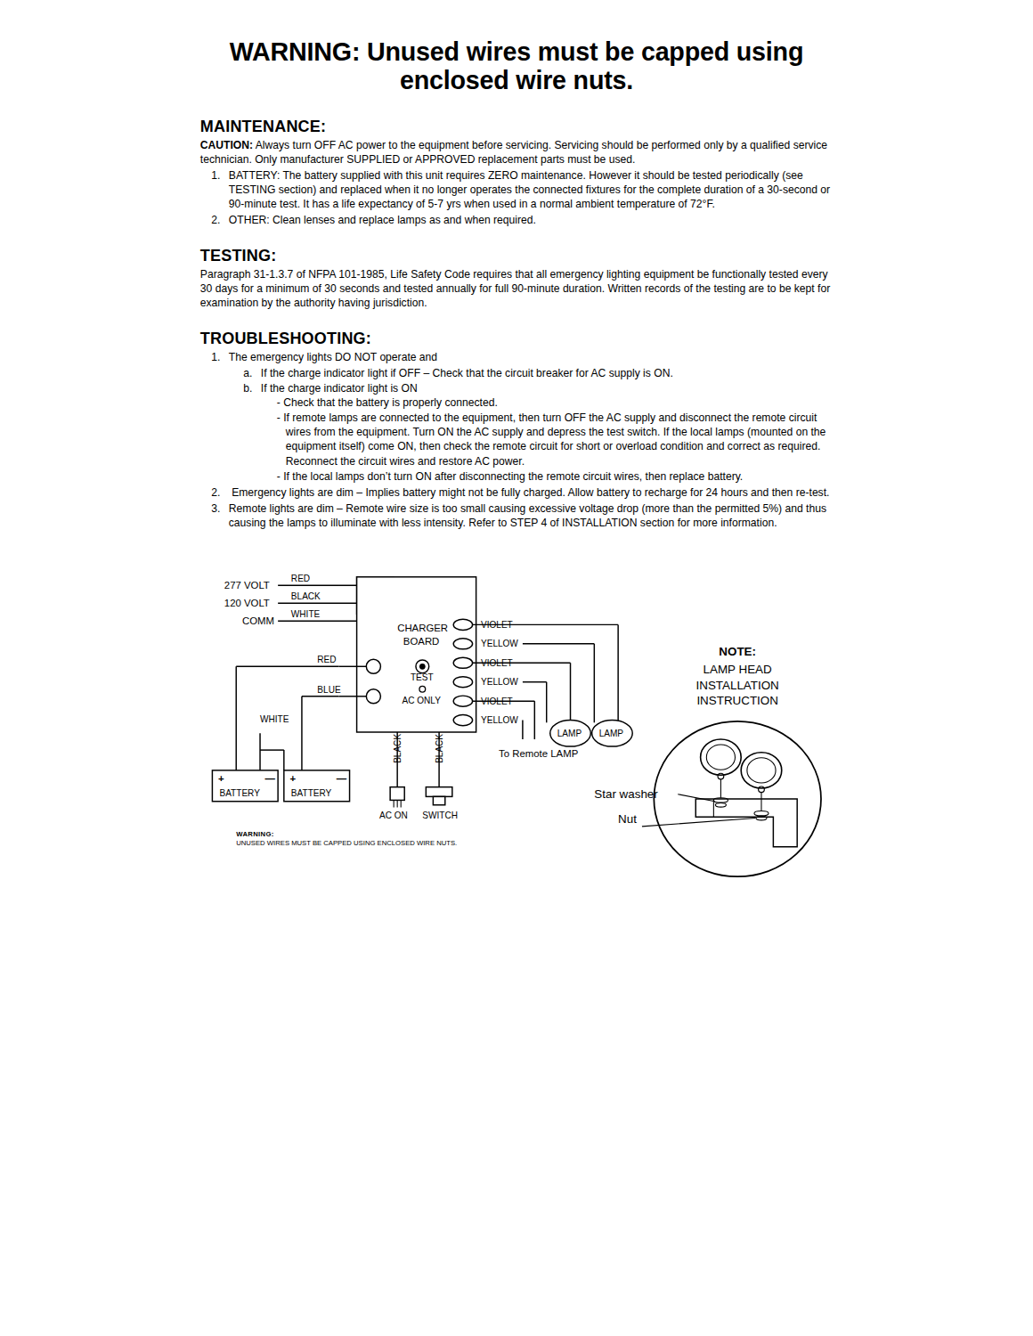WARNING: Unused wires must be capped using enclosed wire nuts.
MAINTENANCE:
CAUTION: Always turn OFF AC power to the equipment before servicing. Servicing should be performed only by a qualified service technician. Only manufacturer SUPPLIED or APPROVED replacement parts must be used.
BATTERY: The battery supplied with this unit requires ZERO maintenance. However it should be tested periodically (see TESTING section) and replaced when it no longer operates the connected fixtures for the complete duration of a 30-second or 90-minute test. It has a life expectancy of 5-7 yrs when used in a normal ambient temperature of 72°F.
OTHER: Clean lenses and replace lamps as and when required.
TESTING:
Paragraph 31-1.3.7 of NFPA 101-1985, Life Safety Code requires that all emergency lighting equipment be functionally tested every 30 days for a minimum of 30 seconds and tested annually for full 90-minute duration. Written records of the testing are to be kept for examination by the authority having jurisdiction.
TROUBLESHOOTING:
The emergency lights DO NOT operate and
If the charge indicator light if OFF – Check that the circuit breaker for AC supply is ON.
If the charge indicator light is ON
- Check that the battery is properly connected.
- If remote lamps are connected to the equipment, then turn OFF the AC supply and disconnect the remote circuit wires from the equipment. Turn ON the AC supply and depress the test switch. If the local lamps (mounted on the equipment itself) come ON, then check the remote circuit for short or overload condition and correct as required. Reconnect the circuit wires and restore AC power.
- If the local lamps don’t turn ON after disconnecting the remote circuit wires, then replace battery.
Emergency lights are dim – Implies battery might not be fully charged. Allow battery to recharge for 24 hours and then re-test.
Remote lights are dim – Remote wire size is too small causing excessive voltage drop (more than the permitted 5%) and thus causing the lamps to illuminate with less intensity. Refer to STEP 4 of INSTALLATION section for more information.
277 VOLT 120 VOLT COMM RED BLACK WHITE TRANSF CHARGER BOARD TEST AC ONLY RED BLUE WHITE + — + — BATTERY BATTERY VIOLET YELLOW VIOLET YELLOW VIOLET YELLOW LAMP LAMP To Remote LAMP BLACK BLACK AC ON SWITCH WARNING: UNUSED WIRES MUST BE CAPPED USING ENCLOSED WIRE NUTS. NOTE: LAMP HEAD INSTALLATION INSTRUCTION Star washer Nut